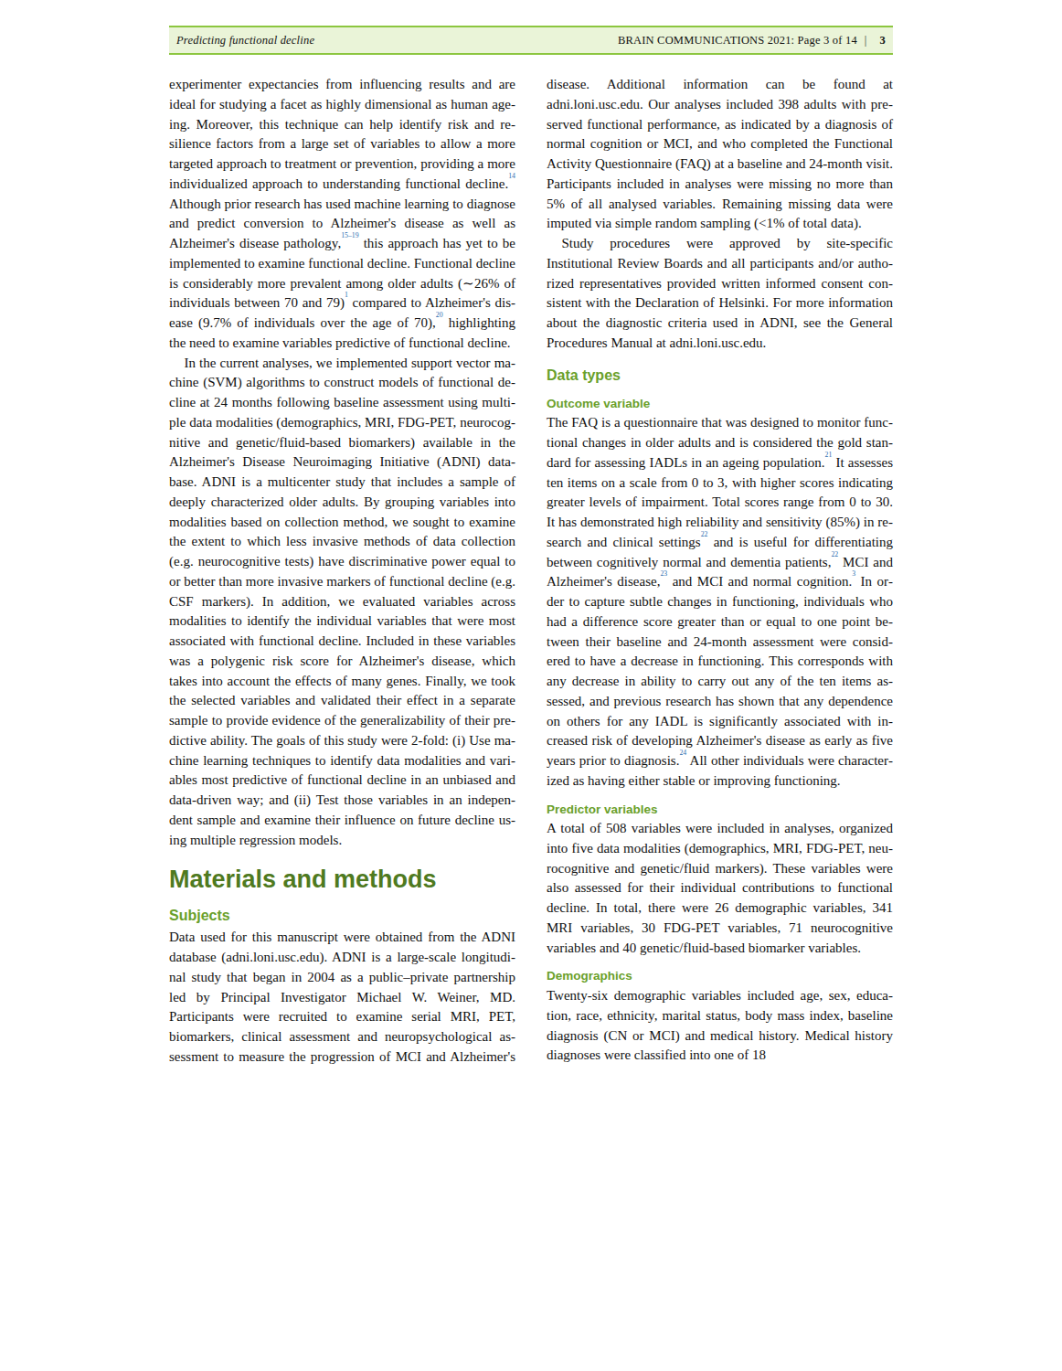Predicting functional decline
BRAIN COMMUNICATIONS 2021: Page 3 of 14|3
experimenter expectancies from influencing results and are ideal for studying a facet as highly dimensional as human ageing. Moreover, this technique can help identify risk and resilience factors from a large set of variables to allow a more targeted approach to treatment or prevention, providing a more individualized approach to understanding functional decline.14 Although prior research has used machine learning to diagnose and predict conversion to Alzheimer's disease as well as Alzheimer's disease pathology,15–19 this approach has yet to be implemented to examine functional decline. Functional decline is considerably more prevalent among older adults (∼26% of individuals between 70 and 79)1 compared to Alzheimer's disease (9.7% of individuals over the age of 70),20 highlighting the need to examine variables predictive of functional decline.
In the current analyses, we implemented support vector machine (SVM) algorithms to construct models of functional decline at 24 months following baseline assessment using multiple data modalities (demographics, MRI, FDG-PET, neurocognitive and genetic/fluid-based biomarkers) available in the Alzheimer's Disease Neuroimaging Initiative (ADNI) database. ADNI is a multicenter study that includes a sample of deeply characterized older adults. By grouping variables into modalities based on collection method, we sought to examine the extent to which less invasive methods of data collection (e.g. neurocognitive tests) have discriminative power equal to or better than more invasive markers of functional decline (e.g. CSF markers). In addition, we evaluated variables across modalities to identify the individual variables that were most associated with functional decline. Included in these variables was a polygenic risk score for Alzheimer's disease, which takes into account the effects of many genes. Finally, we took the selected variables and validated their effect in a separate sample to provide evidence of the generalizability of their predictive ability. The goals of this study were 2-fold: (i) Use machine learning techniques to identify data modalities and variables most predictive of functional decline in an unbiased and data-driven way; and (ii) Test those variables in an independent sample and examine their influence on future decline using multiple regression models.
Materials and methods
Subjects
Data used for this manuscript were obtained from the ADNI database (adni.loni.usc.edu). ADNI is a large-scale longitudinal study that began in 2004 as a public–private partnership led by Principal Investigator Michael W. Weiner, MD. Participants were recruited to examine serial MRI, PET, biomarkers, clinical assessment and neuropsychological assessment to measure the progression of MCI and Alzheimer's disease. Additional information can be found at adni.loni.usc.edu. Our analyses included 398 adults with preserved functional performance, as indicated by a diagnosis of normal cognition or MCI, and who completed the Functional Activity Questionnaire (FAQ) at a baseline and 24-month visit. Participants included in analyses were missing no more than 5% of all analysed variables. Remaining missing data were imputed via simple random sampling (<1% of total data).
Study procedures were approved by site-specific Institutional Review Boards and all participants and/or authorized representatives provided written informed consent consistent with the Declaration of Helsinki. For more information about the diagnostic criteria used in ADNI, see the General Procedures Manual at adni.loni.usc.edu.
Data types
Outcome variable
The FAQ is a questionnaire that was designed to monitor functional changes in older adults and is considered the gold standard for assessing IADLs in an ageing population.21 It assesses ten items on a scale from 0 to 3, with higher scores indicating greater levels of impairment. Total scores range from 0 to 30. It has demonstrated high reliability and sensitivity (85%) in research and clinical settings22 and is useful for differentiating between cognitively normal and dementia patients,22 MCI and Alzheimer's disease,23 and MCI and normal cognition.3 In order to capture subtle changes in functioning, individuals who had a difference score greater than or equal to one point between their baseline and 24-month assessment were considered to have a decrease in functioning. This corresponds with any decrease in ability to carry out any of the ten items assessed, and previous research has shown that any dependence on others for any IADL is significantly associated with increased risk of developing Alzheimer's disease as early as five years prior to diagnosis.24 All other individuals were characterized as having either stable or improving functioning.
Predictor variables
A total of 508 variables were included in analyses, organized into five data modalities (demographics, MRI, FDG-PET, neurocognitive and genetic/fluid markers). These variables were also assessed for their individual contributions to functional decline. In total, there were 26 demographic variables, 341 MRI variables, 30 FDG-PET variables, 71 neurocognitive variables and 40 genetic/fluid-based biomarker variables.
Demographics
Twenty-six demographic variables included age, sex, education, race, ethnicity, marital status, body mass index, baseline diagnosis (CN or MCI) and medical history. Medical history diagnoses were classified into one of 18